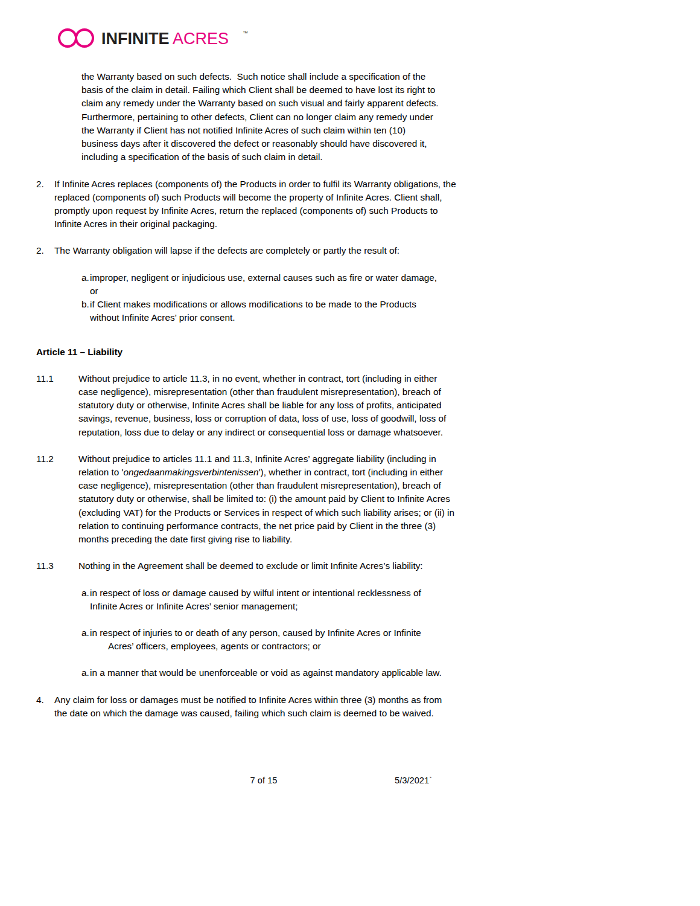INFINITE ACRES ™
the Warranty based on such defects. Such notice shall include a specification of the basis of the claim in detail. Failing which Client shall be deemed to have lost its right to claim any remedy under the Warranty based on such visual and fairly apparent defects. Furthermore, pertaining to other defects, Client can no longer claim any remedy under the Warranty if Client has not notified Infinite Acres of such claim within ten (10) business days after it discovered the defect or reasonably should have discovered it, including a specification of the basis of such claim in detail.
2.
If Infinite Acres replaces (components of) the Products in order to fulfil its Warranty obligations, the replaced (components of) such Products will become the property of Infinite Acres. Client shall, promptly upon request by Infinite Acres, return the replaced (components of) such Products to Infinite Acres in their original packaging.
2.
The Warranty obligation will lapse if the defects are completely or partly the result of:
a.
improper, negligent or injudicious use, external causes such as fire or water damage, or
b.
if Client makes modifications or allows modifications to be made to the Products without Infinite Acres’ prior consent.
Article 11 – Liability
11.1
Without prejudice to article 11.3, in no event, whether in contract, tort (including in either case negligence), misrepresentation (other than fraudulent misrepresentation), breach of statutory duty or otherwise, Infinite Acres shall be liable for any loss of profits, anticipated savings, revenue, business, loss or corruption of data, loss of use, loss of goodwill, loss of reputation, loss due to delay or any indirect or consequential loss or damage whatsoever.
11.2
Without prejudice to articles 11.1 and 11.3, Infinite Acres’ aggregate liability (including in relation to 'ongedaanmakingsverbintenissen'), whether in contract, tort (including in either case negligence), misrepresentation (other than fraudulent misrepresentation), breach of statutory duty or otherwise, shall be limited to: (i) the amount paid by Client to Infinite Acres (excluding VAT) for the Products or Services in respect of which such liability arises; or (ii) in relation to continuing performance contracts, the net price paid by Client in the three (3) months preceding the date first giving rise to liability.
11.3
Nothing in the Agreement shall be deemed to exclude or limit Infinite Acres’s liability:
a.
in respect of loss or damage caused by wilful intent or intentional recklessness of Infinite Acres or Infinite Acres’ senior management;
a.
in respect of injuries to or death of any person, caused by Infinite Acres or Infinite Acres’ officers, employees, agents or contractors; or
a.
in a manner that would be unenforceable or void as against mandatory applicable law.
4.
Any claim for loss or damages must be notified to Infinite Acres within three (3) months as from the date on which the damage was caused, failing which such claim is deemed to be waived.
7 of 15
5/3/2021`